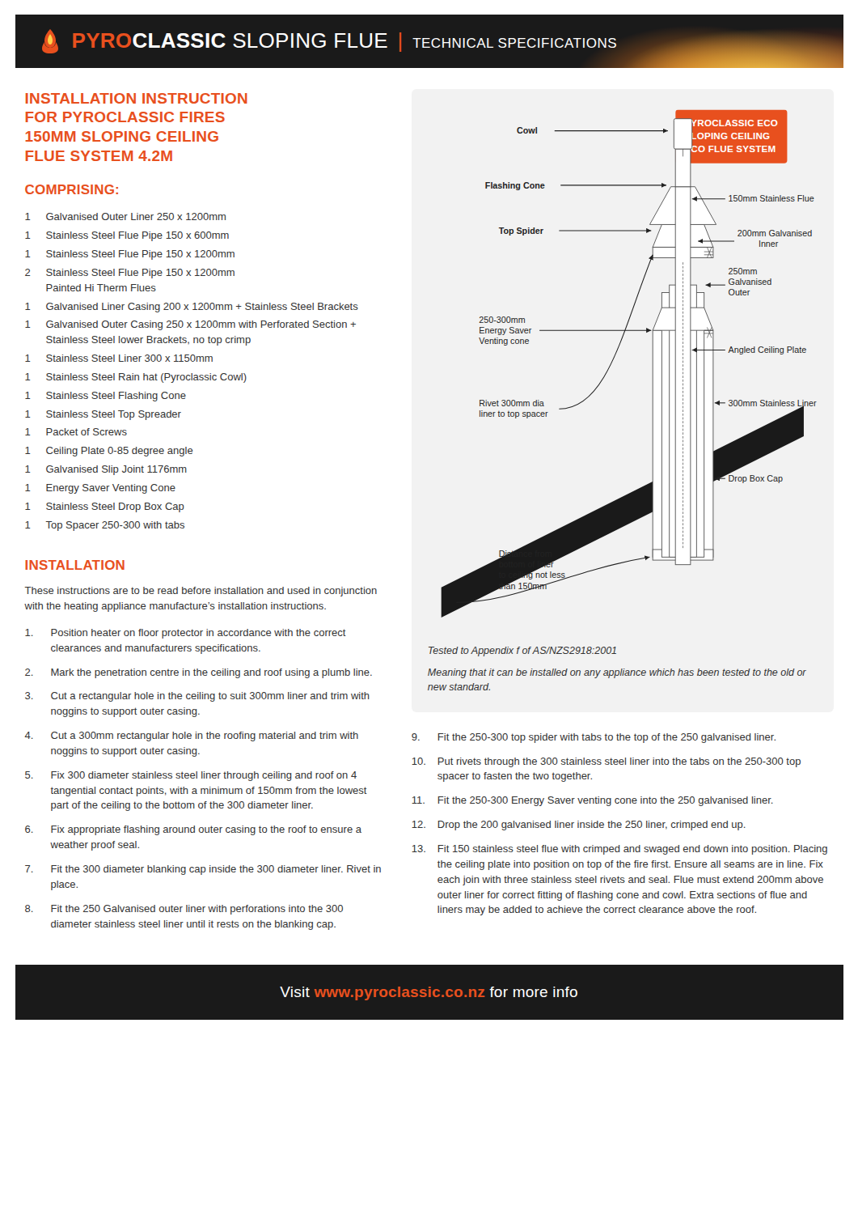PYRO CLASSIC SLOPING FLUE | TECHNICAL SPECIFICATIONS
INSTALLATION INSTRUCTION
FOR PYROCLASSIC FIRES
150MM SLOPING CEILING
FLUE SYSTEM 4.2M
COMPRISING:
1 Galvanised Outer Liner 250 x 1200mm
1 Stainless Steel Flue Pipe 150 x 600mm
1 Stainless Steel Flue Pipe 150 x 1200mm
2 Stainless Steel Flue Pipe 150 x 1200mm
Painted Hi Therm Flues
1 Galvanised Liner Casing 200 x 1200mm + Stainless Steel Brackets
1 Galvanised Outer Casing 250 x 1200mm with Perforated Section + Stainless Steel lower Brackets, no top crimp
1 Stainless Steel Liner 300 x 1150mm
1 Stainless Steel Rain hat (Pyroclassic Cowl)
1 Stainless Steel Flashing Cone
1 Stainless Steel Top Spreader
1 Packet of Screws
1 Ceiling Plate 0-85 degree angle
1 Galvanised Slip Joint 1176mm
1 Energy Saver Venting Cone
1 Stainless Steel Drop Box Cap
1 Top Spacer 250-300 with tabs
INSTALLATION
These instructions are to be read before installation and used in conjunction with the heating appliance manufacture’s installation instructions.
Position heater on floor protector in accordance with the correct clearances and manufacturers specifications.
Mark the penetration centre in the ceiling and roof using a plumb line.
Cut a rectangular hole in the ceiling to suit 300mm liner and trim with noggins to support outer casing.
Cut a 300mm rectangular hole in the roofing material and trim with noggins to support outer casing.
Fix 300 diameter stainless steel liner through ceiling and roof on 4 tangential contact points, with a minimum of 150mm from the lowest part of the ceiling to the bottom of the 300 diameter liner.
Fix appropriate flashing around outer casing to the roof to ensure a weather proof seal.
Fit the 300 diameter blanking cap inside the 300 diameter liner. Rivet in place.
Fit the 250 Galvanised outer liner with perforations into the 300 diameter stainless steel liner until it rests on the blanking cap.
PYROCLASSIC ECO
SLOPING CEILING
ECO FLUE SYSTEM
Cowl Flashing Cone Top Spider 250-300mm Energy Saver Venting cone Rivet 300mm dia liner to top spacer Distance from bottom of liner to ceiling not less than 150mm 150mm Stainless Flue 200mm Galvanised Inner 250mm Galvanised Outer Angled Ceiling Plate 300mm Stainless Liner Drop Box Cap
Tested to Appendix f of AS/NZS2918:2001
Meaning that it can be installed on any appliance which has been tested to the old or new standard.
Fit the 250-300 top spider with tabs to the top of the 250 galvanised liner.
Put rivets through the 300 stainless steel liner into the tabs on the 250-300 top spacer to fasten the two together.
Fit the 250-300 Energy Saver venting cone into the 250 galvanised liner.
Drop the 200 galvanised liner inside the 250 liner, crimped end up.
Fit 150 stainless steel flue with crimped and swaged end down into position. Placing the ceiling plate into position on top of the fire first. Ensure all seams are in line. Fix each join with three stainless steel rivets and seal. Flue must extend 200mm above outer liner for correct fitting of flashing cone and cowl. Extra sections of flue and liners may be added to achieve the correct clearance above the roof.
Visit www.pyroclassic.co.nz for more info